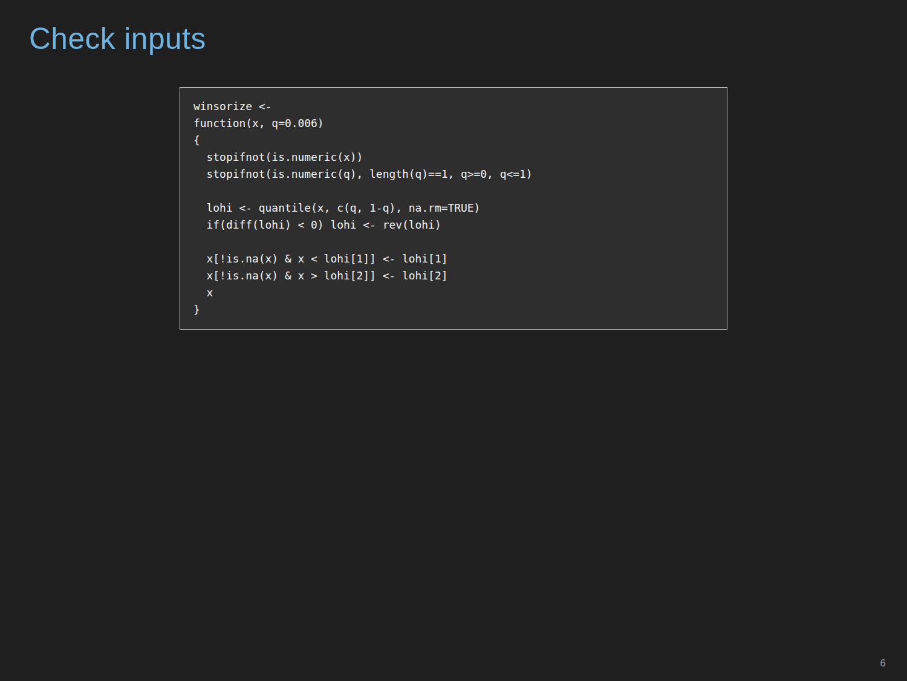Check inputs
winsorize <-
function(x, q=0.006)
{
  stopifnot(is.numeric(x))
  stopifnot(is.numeric(q), length(q)==1, q>=0, q<=1)

  lohi <- quantile(x, c(q, 1-q), na.rm=TRUE)
  if(diff(lohi) < 0) lohi <- rev(lohi)

  x[!is.na(x) & x < lohi[1]] <- lohi[1]
  x[!is.na(x) & x > lohi[2]] <- lohi[2]
  x
}
6